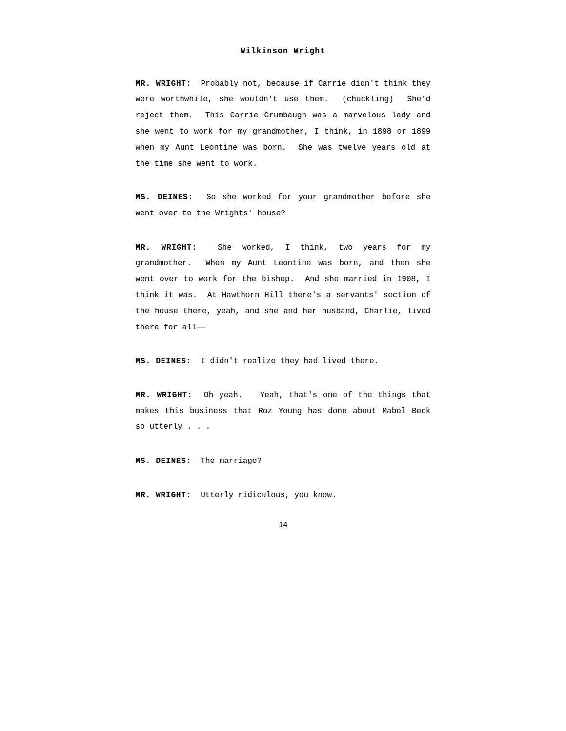Wilkinson Wright
MR. WRIGHT: Probably not, because if Carrie didn't think they were worthwhile, she wouldn't use them. (chuckling) She'd reject them. This Carrie Grumbaugh was a marvelous lady and she went to work for my grandmother, I think, in 1898 or 1899 when my Aunt Leontine was born. She was twelve years old at the time she went to work.
MS. DEINES: So she worked for your grandmother before she went over to the Wrights' house?
MR. WRIGHT: She worked, I think, two years for my grandmother. When my Aunt Leontine was born, and then she went over to work for the bishop. And she married in 1908, I think it was. At Hawthorn Hill there's a servants' section of the house there, yeah, and she and her husband, Charlie, lived there for all——
MS. DEINES: I didn't realize they had lived there.
MR. WRIGHT: Oh yeah. Yeah, that's one of the things that makes this business that Roz Young has done about Mabel Beck so utterly . . .
MS. DEINES: The marriage?
MR. WRIGHT: Utterly ridiculous, you know.
14